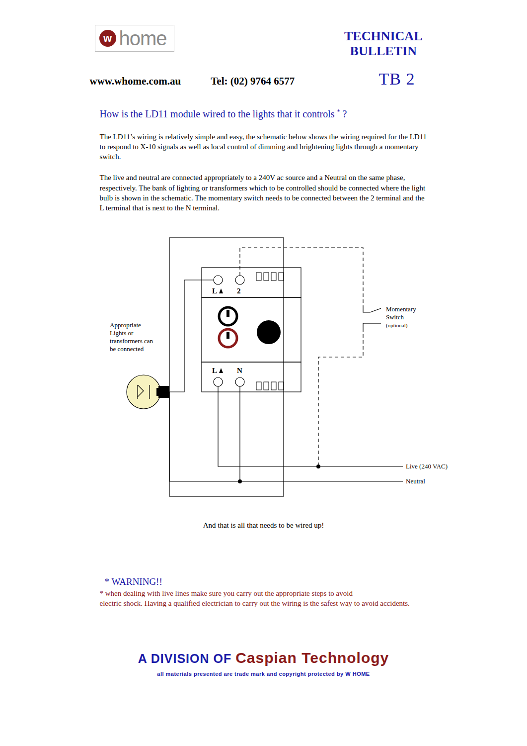whome
TECHNICAL
BULLETIN
www.whome.com.au Tel: (02) 9764 6577 TB 2
How is the LD11 module wired to the lights that it controls * ?
The LD11’s wiring is relatively simple and easy, the schematic below shows the wiring required for the LD11 to respond to X-10 signals as well as local control of dimming and brightening lights through a momentary switch.
The live and neutral are connected appropriately to a 240V ac source and a Neutral on the same phase, respectively. The bank of lighting or transformers which to be controlled should be connected where the light bulb is shown in the schematic. The momentary switch needs to be connected between the 2 terminal and the L terminal that is next to the N terminal.
L 2 L N Appropriate Lights or transformers can be connected Momentary Switch (optional) Live (240 VAC) Neutral
And that is all that needs to be wired up!
* WARNING!!
* when dealing with live lines make sure you carry out the appropriate steps to avoid
electric shock. Having a qualified electrician to carry out the wiring is the safest way to avoid accidents.
A DIVISION OF Caspian Technology
all materials presented are trade mark and copyright protected by W HOME